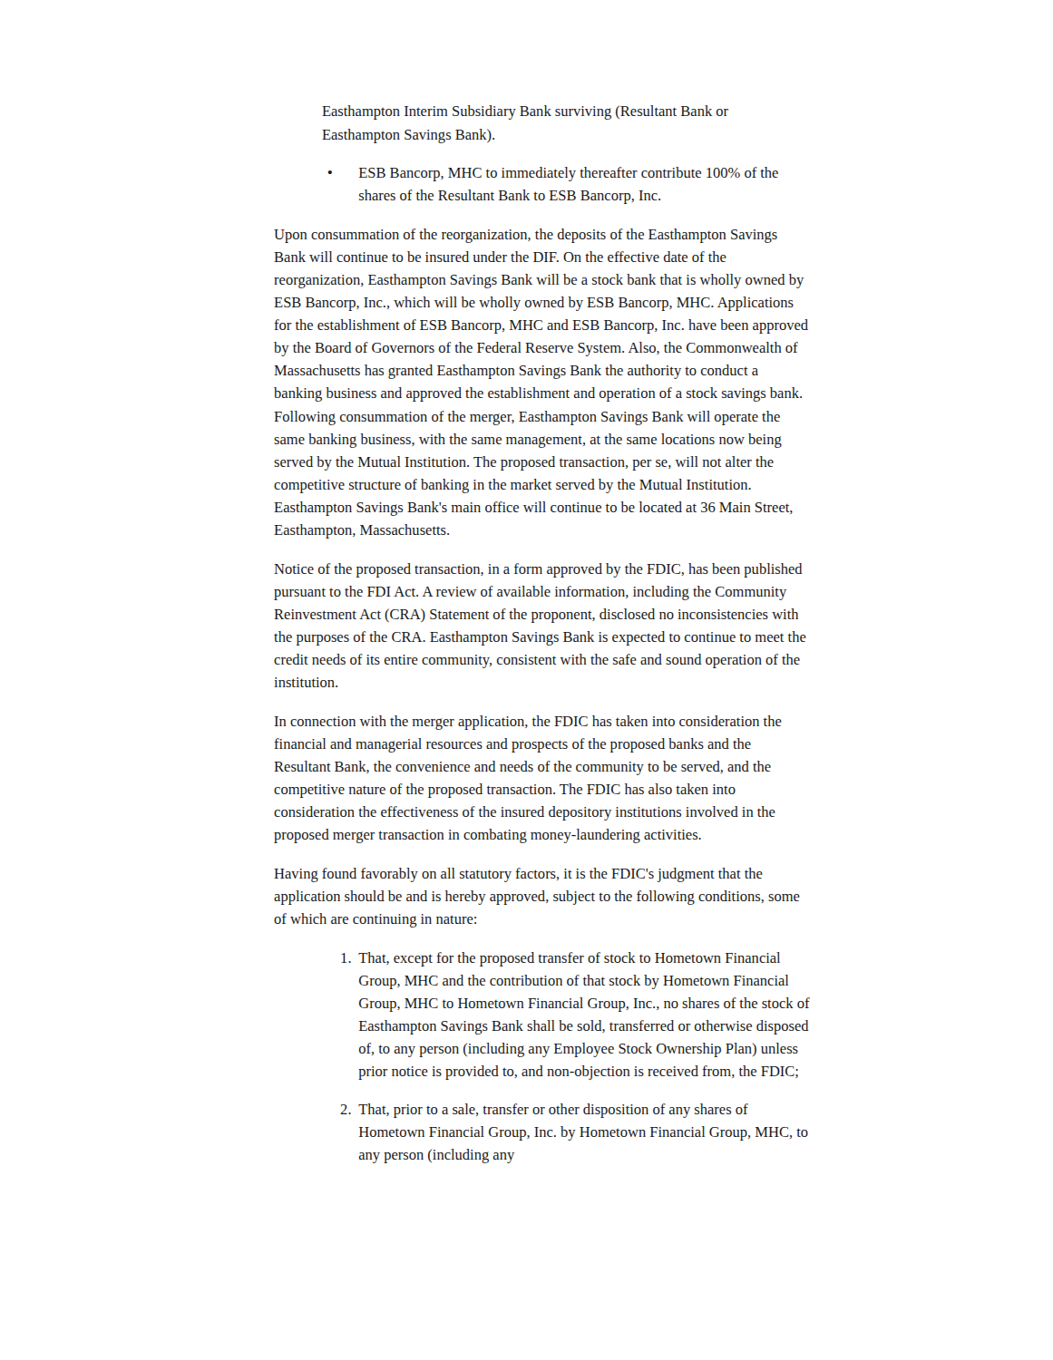Easthampton Interim Subsidiary Bank surviving (Resultant Bank or Easthampton Savings Bank).
ESB Bancorp, MHC to immediately thereafter contribute 100% of the shares of the Resultant Bank to ESB Bancorp, Inc.
Upon consummation of the reorganization, the deposits of the Easthampton Savings Bank will continue to be insured under the DIF. On the effective date of the reorganization, Easthampton Savings Bank will be a stock bank that is wholly owned by ESB Bancorp, Inc., which will be wholly owned by ESB Bancorp, MHC. Applications for the establishment of ESB Bancorp, MHC and ESB Bancorp, Inc. have been approved by the Board of Governors of the Federal Reserve System. Also, the Commonwealth of Massachusetts has granted Easthampton Savings Bank the authority to conduct a banking business and approved the establishment and operation of a stock savings bank. Following consummation of the merger, Easthampton Savings Bank will operate the same banking business, with the same management, at the same locations now being served by the Mutual Institution. The proposed transaction, per se, will not alter the competitive structure of banking in the market served by the Mutual Institution. Easthampton Savings Bank's main office will continue to be located at 36 Main Street, Easthampton, Massachusetts.
Notice of the proposed transaction, in a form approved by the FDIC, has been published pursuant to the FDI Act. A review of available information, including the Community Reinvestment Act (CRA) Statement of the proponent, disclosed no inconsistencies with the purposes of the CRA. Easthampton Savings Bank is expected to continue to meet the credit needs of its entire community, consistent with the safe and sound operation of the institution.
In connection with the merger application, the FDIC has taken into consideration the financial and managerial resources and prospects of the proposed banks and the Resultant Bank, the convenience and needs of the community to be served, and the competitive nature of the proposed transaction. The FDIC has also taken into consideration the effectiveness of the insured depository institutions involved in the proposed merger transaction in combating money-laundering activities.
Having found favorably on all statutory factors, it is the FDIC's judgment that the application should be and is hereby approved, subject to the following conditions, some of which are continuing in nature:
That, except for the proposed transfer of stock to Hometown Financial Group, MHC and the contribution of that stock by Hometown Financial Group, MHC to Hometown Financial Group, Inc., no shares of the stock of Easthampton Savings Bank shall be sold, transferred or otherwise disposed of, to any person (including any Employee Stock Ownership Plan) unless prior notice is provided to, and non-objection is received from, the FDIC;
That, prior to a sale, transfer or other disposition of any shares of Hometown Financial Group, Inc. by Hometown Financial Group, MHC, to any person (including any